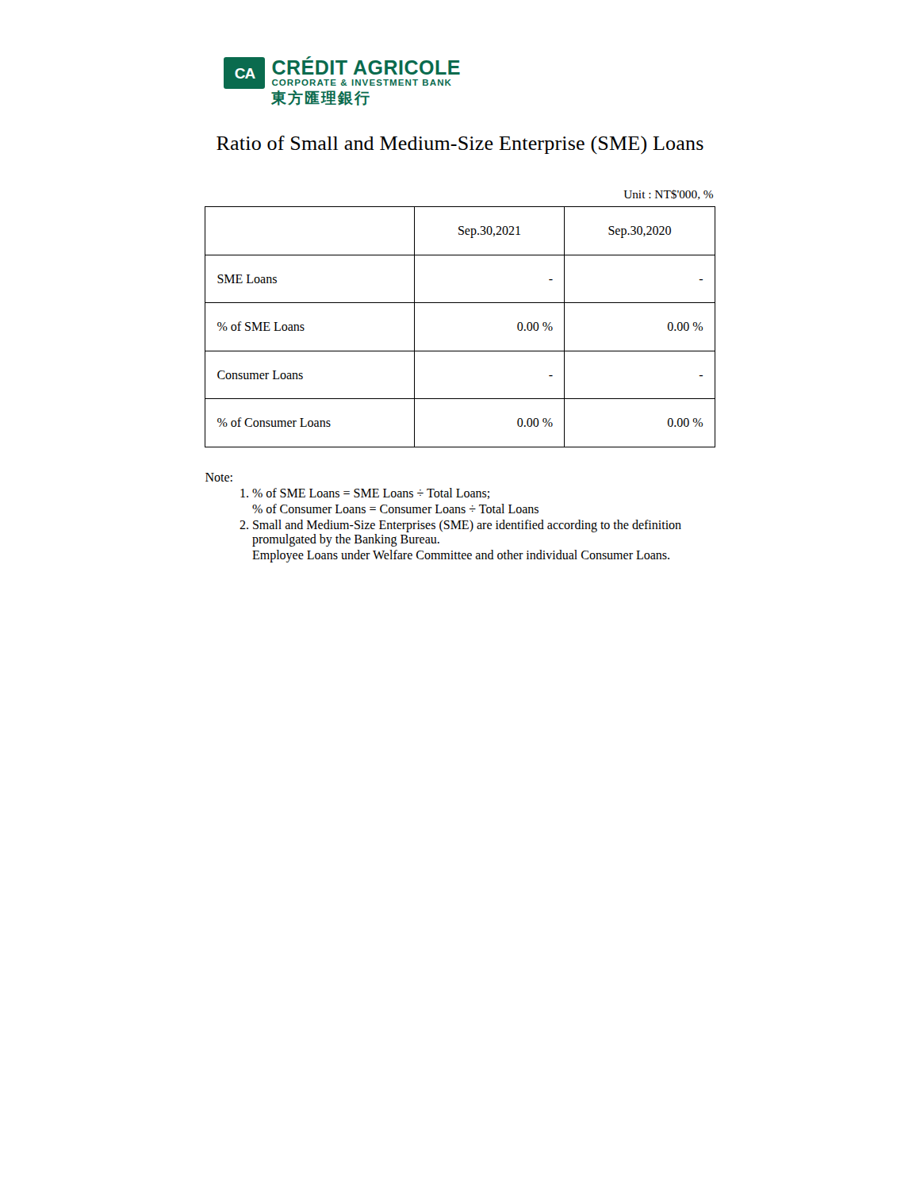CA
CRÉDIT AGRICOLE
CORPORATE & INVESTMENT BANK
東方匯理銀行
Ratio of Small and Medium-Size Enterprise (SME) Loans
Unit : NT$'000, %
| | Sep.30,2021 | Sep.30,2020 |
| --- | --- | --- |
| SME Loans | - | - |
| % of SME Loans | 0.00 % | 0.00 % |
| Consumer Loans | - | - |
| % of Consumer Loans | 0.00 % | 0.00 % |
Note:
% of SME Loans = SME Loans ÷ Total Loans;
% of Consumer Loans = Consumer Loans ÷ Total Loans
Small and Medium-Size Enterprises (SME) are identified according to the definition promulgated by the Banking Bureau.
Consumer Loans include Mortgage Loans, Mortgage Loans for Car, Car Loans,
Employee Loans under Welfare Committee and other individual Consumer Loans.